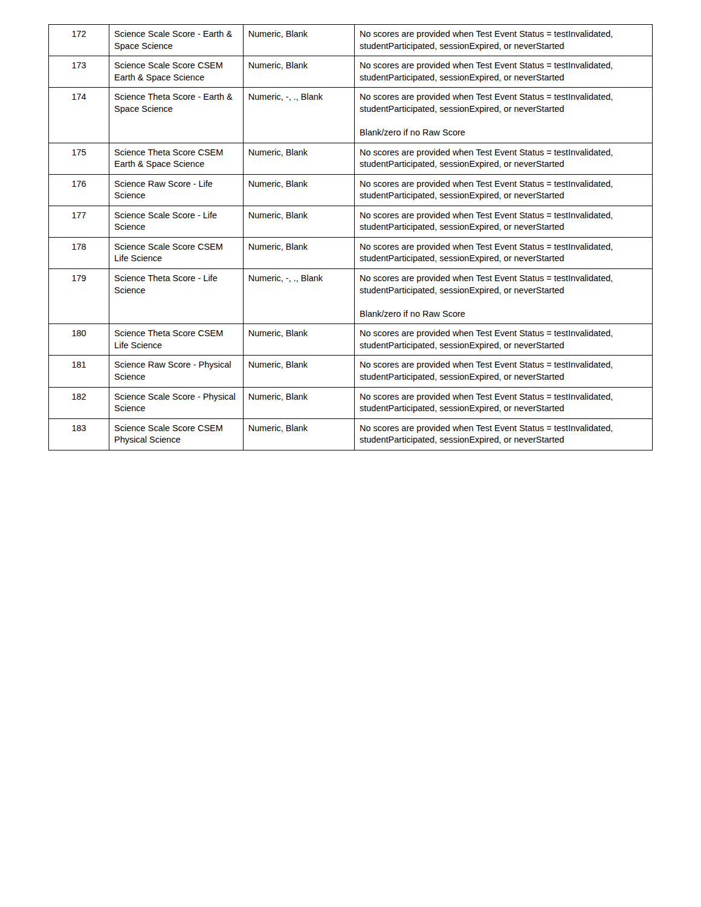| 172 | Science Scale Score - Earth & Space Science | Numeric, Blank | No scores are provided when Test Event Status = testInvalidated, studentParticipated, sessionExpired, or neverStarted |
| 173 | Science Scale Score CSEM Earth & Space Science | Numeric, Blank | No scores are provided when Test Event Status = testInvalidated, studentParticipated, sessionExpired, or neverStarted |
| 174 | Science Theta Score - Earth & Space Science | Numeric, -, ., Blank | No scores are provided when Test Event Status = testInvalidated, studentParticipated, sessionExpired, or neverStarted Blank/zero if no Raw Score |
| 175 | Science Theta Score CSEM Earth & Space Science | Numeric, Blank | No scores are provided when Test Event Status = testInvalidated, studentParticipated, sessionExpired, or neverStarted |
| 176 | Science Raw Score - Life Science | Numeric, Blank | No scores are provided when Test Event Status = testInvalidated, studentParticipated, sessionExpired, or neverStarted |
| 177 | Science Scale Score - Life Science | Numeric, Blank | No scores are provided when Test Event Status = testInvalidated, studentParticipated, sessionExpired, or neverStarted |
| 178 | Science Scale Score CSEM Life Science | Numeric, Blank | No scores are provided when Test Event Status = testInvalidated, studentParticipated, sessionExpired, or neverStarted |
| 179 | Science Theta Score - Life Science | Numeric, -, ., Blank | No scores are provided when Test Event Status = testInvalidated, studentParticipated, sessionExpired, or neverStarted Blank/zero if no Raw Score |
| 180 | Science Theta Score CSEM Life Science | Numeric, Blank | No scores are provided when Test Event Status = testInvalidated, studentParticipated, sessionExpired, or neverStarted |
| 181 | Science Raw Score - Physical Science | Numeric, Blank | No scores are provided when Test Event Status = testInvalidated, studentParticipated, sessionExpired, or neverStarted |
| 182 | Science Scale Score - Physical Science | Numeric, Blank | No scores are provided when Test Event Status = testInvalidated, studentParticipated, sessionExpired, or neverStarted |
| 183 | Science Scale Score CSEM Physical Science | Numeric, Blank | No scores are provided when Test Event Status = testInvalidated, studentParticipated, sessionExpired, or neverStarted |